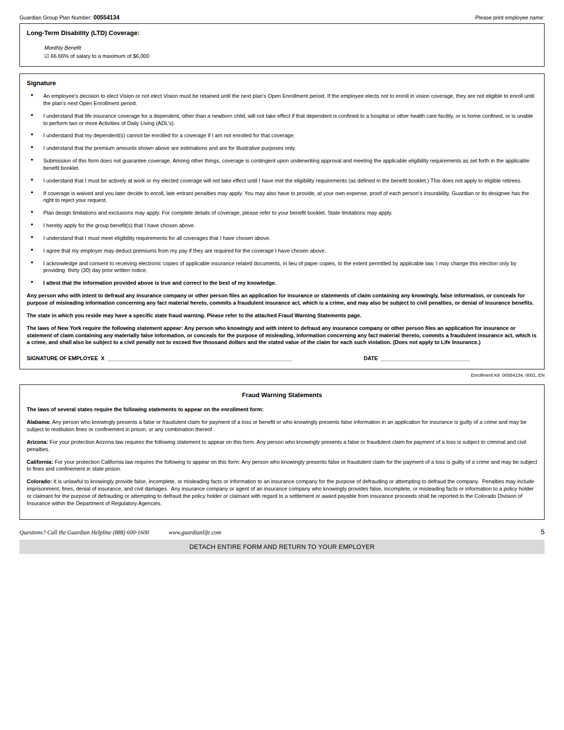Guardian Group Plan Number: 00554134
Please print employee name:
Long-Term Disability (LTD) Coverage:
Monthly Benefit
☑ 66.66% of salary to a maximum of $6,000
Signature
An employee's decision to elect Vision or not elect Vision must be retained until the next plan's Open Enrollment period. If the employee elects not to enroll in vision coverage, they are not eligible to enroll until the plan's next Open Enrollment period.
I understand that life insurance coverage for a dependent, other than a newborn child, will not take effect if that dependent is confined to a hospital or other health care facility, or is home confined, or is unable to perform two or more Activities of Daily Living (ADL's).
I understand that my dependent(s) cannot be enrolled for a coverage if I am not enrolled for that coverage.
I understand that the premium amounts shown above are estimations and are for illustrative purposes only.
Submission of this form does not guarantee coverage. Among other things, coverage is contingent upon underwriting approval and meeting the applicable eligibility requirements as set forth in the applicable benefit booklet.
I understand that I must be actively at work or my elected coverage will not take effect until I have met the eligibility requirements (as defined in the benefit booklet.) This does not apply to eligible retirees.
If coverage is waived and you later decide to enroll, late entrant penalties may apply. You may also have to provide, at your own expense, proof of each person's insurability. Guardian or its designee has the right to reject your request.
Plan design limitations and exclusions may apply. For complete details of coverage, please refer to your benefit booklet. State limitations may apply.
I hereby apply for the group benefit(s) that I have chosen above.
I understand that I must meet eligibility requirements for all coverages that I have chosen above.
I agree that my employer may deduct premiums from my pay if they are required for the coverage I have chosen above.
I acknowledge and consent to receiving electronic copies of applicable insurance related documents, in lieu of paper copies, to the extent permitted by applicable law. I may change this election only by providing thirty (30) day prior written notice.
I attest that the information provided above is true and correct to the best of my knowledge.
Any person who with intent to defraud any insurance company or other person files an application for insurance or statements of claim containing any knowingly, false information, or conceals for purpose of misleading information concerning any fact material hereto, commits a fraudulent insurance act, which is a crime, and may also be subject to civil penalties, or denial of insurance benefits.
The state in which you reside may have a specific state fraud warning. Please refer to the attached Fraud Warning Statements page.
The laws of New York require the following statement appear: Any person who knowingly and with intent to defraud any insurance company or other person files an application for insurance or statement of claim containing any materially false information, or conceals for the purpose of misleading, information concerning any fact material thereto, commits a fraudulent insurance act, which is a crime, and shall also be subject to a civil penalty not to exceed five thousand dollars and the stated value of the claim for each such violation. (Does not apply to Life Insurance.)
SIGNATURE OF EMPLOYEE X ______________________________________________________________
DATE ______________________________
Enrollment Kit 00554134, 0001, EN
Fraud Warning Statements
The laws of several states require the following statements to appear on the enrollment form:
Alabama: Any person who knowingly presents a false or fraudulent claim for payment of a loss or benefit or who knowingly presents false information in an application for insurance is guilty of a crime and may be subject to restitution fines or confinement in prison, or any combination thereof.
Arizona: For your protection Arizona law requires the following statement to appear on this form. Any person who knowingly presents a false or fraudulent claim for payment of a loss is subject to criminal and civil penalties.
California: For your protection California law requires the following to appear on this form: Any person who knowingly presents false or fraudulent claim for the payment of a loss is guilty of a crime and may be subject to fines and confinement in state prison.
Colorado: It is unlawful to knowingly provide false, incomplete, or misleading facts or information to an insurance company for the purpose of defrauding or attempting to defraud the company. Penalties may include imprisonment, fines, denial of insurance, and civil damages. Any insurance company or agent of an insurance company who knowingly provides false, incomplete, or misleading facts or information to a policy holder or claimant for the purpose of defrauding or attempting to defraud the policy holder or claimant with regard to a settlement or award payable from insurance proceeds shall be reported to the Colorado Division of Insurance within the Department of Regulatory Agencies.
Questions? Call the Guardian Helpline (888) 600-1600
www.guardianlife.com
5
DETACH ENTIRE FORM AND RETURN TO YOUR EMPLOYER